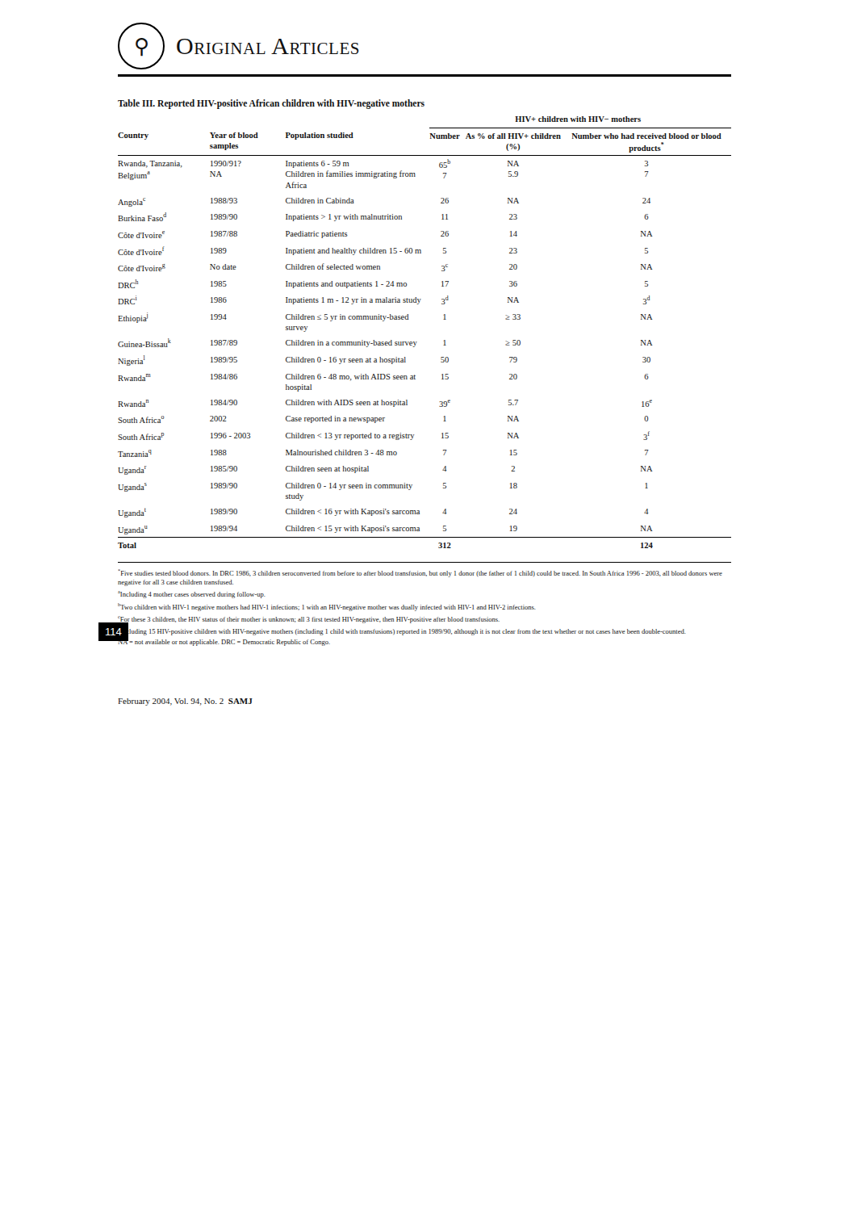⚲
Original Articles
Table III. Reported HIV-positive African children with HIV-negative mothers
| | | | HIV+ children with HIV− mothers |
| --- | --- | --- | --- |
| Country | Year of blood samples | Population studied | Number | As % of all HIV+ children (%) | Number who had received blood or blood products * |
| Rwanda, Tanzania, Belgium a | 1990/91? NA | Inpatients 6 - 59 m Children in families immigrating from Africa | 65 b 7 | NA 5.9 | 3 7 |
| Angola c | 1988/93 | Children in Cabinda | 26 | NA | 24 |
| Burkina Faso d | 1989/90 | Inpatients > 1 yr with malnutrition | 11 | 23 | 6 |
| Côte d'Ivoire e | 1987/88 | Paediatric patients | 26 | 14 | NA |
| Côte d'Ivoire f | 1989 | Inpatient and healthy children 15 - 60 m | 5 | 23 | 5 |
| Côte d'Ivoire g | No date | Children of selected women | 3 c | 20 | NA |
| DRC h | 1985 | Inpatients and outpatients 1 - 24 mo | 17 | 36 | 5 |
| DRC i | 1986 | Inpatients 1 m - 12 yr in a malaria study | 3 d | NA | 3 d |
| Ethiopia j | 1994 | Children ≤ 5 yr in community-based survey | 1 | ≥ 33 | NA |
| Guinea-Bissau k | 1987/89 | Children in a community-based survey | 1 | ≥ 50 | NA |
| Nigeria l | 1989/95 | Children 0 - 16 yr seen at a hospital | 50 | 79 | 30 |
| Rwanda m | 1984/86 | Children 6 - 48 mo, with AIDS seen at hospital | 15 | 20 | 6 |
| Rwanda n | 1984/90 | Children with AIDS seen at hospital | 39 e | 5.7 | 16 e |
| South Africa o | 2002 | Case reported in a newspaper | 1 | NA | 0 |
| South Africa p | 1996 - 2003 | Children < 13 yr reported to a registry | 15 | NA | 3 f |
| Tanzania q | 1988 | Malnourished children 3 - 48 mo | 7 | 15 | 7 |
| Uganda r | 1985/90 | Children seen at hospital | 4 | 2 | NA |
| Uganda s | 1989/90 | Children 0 - 14 yr seen in community study | 5 | 18 | 1 |
| Uganda t | 1989/90 | Children < 16 yr with Kaposi's sarcoma | 4 | 24 | 4 |
| Uganda u | 1989/94 | Children < 15 yr with Kaposi's sarcoma | 5 | 19 | NA |
| Total | | | 312 | | 124 |
*Five studies tested blood donors. In DRC 1986, 3 children seroconverted from before to after blood transfusion, but only 1 donor (the father of 1 child) could be traced. In South Africa 1996 - 2003, all blood donors were negative for all 3 case children transfused.
aIncluding 4 mother cases observed during follow-up.
bTwo children with HIV-1 negative mothers had HIV-1 infections; 1 with an HIV-negative mother was dually infected with HIV-1 and HIV-2 infections.
cFor these 3 children, the HIV status of their mother is unknown; all 3 first tested HIV-negative, then HIV-positive after blood transfusions.
dIncluding 15 HIV-positive children with HIV-negative mothers (including 1 child with transfusions) reported in 1989/90, although it is not clear from the text whether or not cases have been double-counted.
NA = not available or not applicable. DRC = Democratic Republic of Congo.
114
February 2004, Vol. 94, No. 2 SAMJ